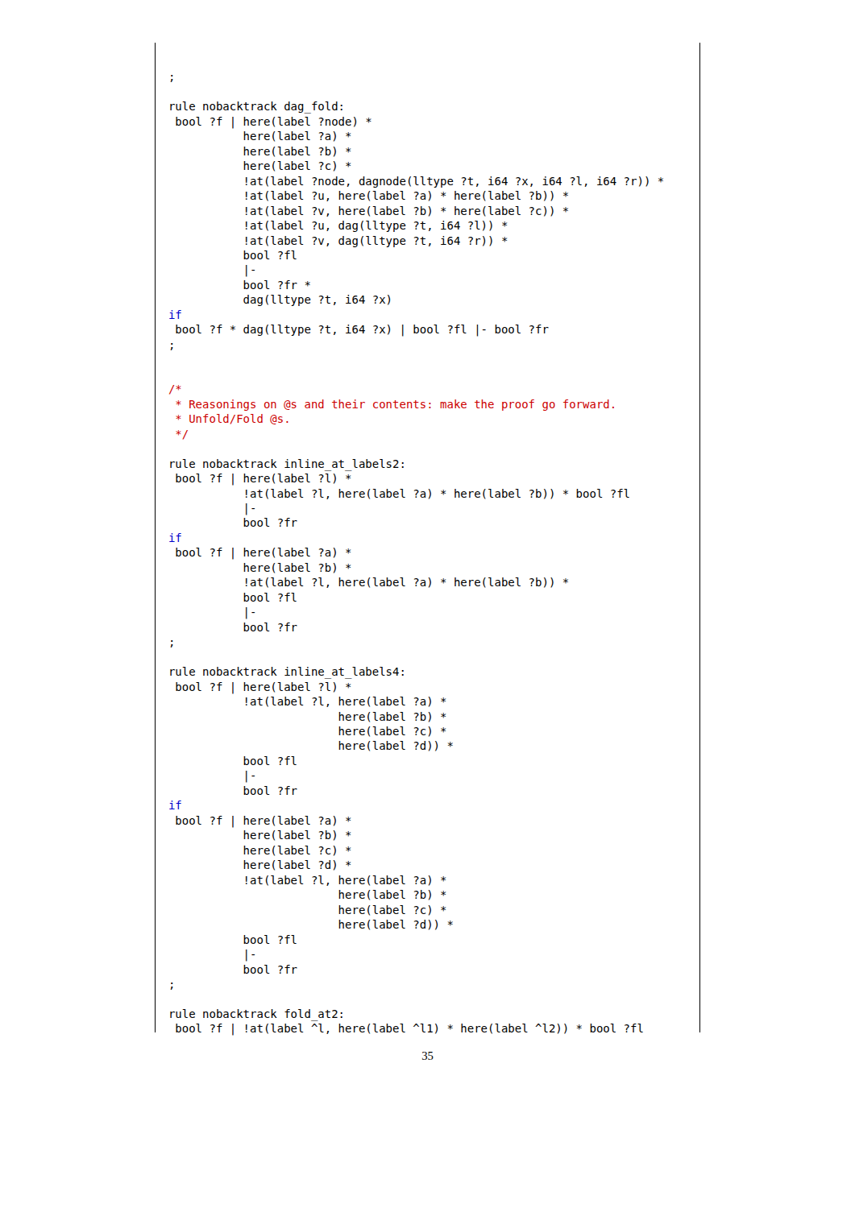;

rule nobacktrack dag_fold:
 bool ?f | here(label ?node) *
           here(label ?a) *
           here(label ?b) *
           here(label ?c) *
           !at(label ?node, dagnode(lltype ?t, i64 ?x, i64 ?l, i64 ?r)) *
           !at(label ?u, here(label ?a) * here(label ?b)) *
           !at(label ?v, here(label ?b) * here(label ?c)) *
           !at(label ?u, dag(lltype ?t, i64 ?l)) *
           !at(label ?v, dag(lltype ?t, i64 ?r)) *
           bool ?fl
           |-
           bool ?fr *
           dag(lltype ?t, i64 ?x)
if
 bool ?f * dag(lltype ?t, i64 ?x) | bool ?fl |- bool ?fr
;


/*
 * Reasonings on @s and their contents: make the proof go forward.
 * Unfold/Fold @s.
 */

rule nobacktrack inline_at_labels2:
 bool ?f | here(label ?l) *
           !at(label ?l, here(label ?a) * here(label ?b)) * bool ?fl
           |-
           bool ?fr
if
 bool ?f | here(label ?a) *
           here(label ?b) *
           !at(label ?l, here(label ?a) * here(label ?b)) *
           bool ?fl
           |-
           bool ?fr
;

rule nobacktrack inline_at_labels4:
 bool ?f | here(label ?l) *
           !at(label ?l, here(label ?a) *
                         here(label ?b) *
                         here(label ?c) *
                         here(label ?d)) *
           bool ?fl
           |-
           bool ?fr
if
 bool ?f | here(label ?a) *
           here(label ?b) *
           here(label ?c) *
           here(label ?d) *
           !at(label ?l, here(label ?a) *
                         here(label ?b) *
                         here(label ?c) *
                         here(label ?d)) *
           bool ?fl
           |-
           bool ?fr
;

rule nobacktrack fold_at2:
 bool ?f | !at(label ^l, here(label ^l1) * here(label ^l2)) * bool ?fl
35